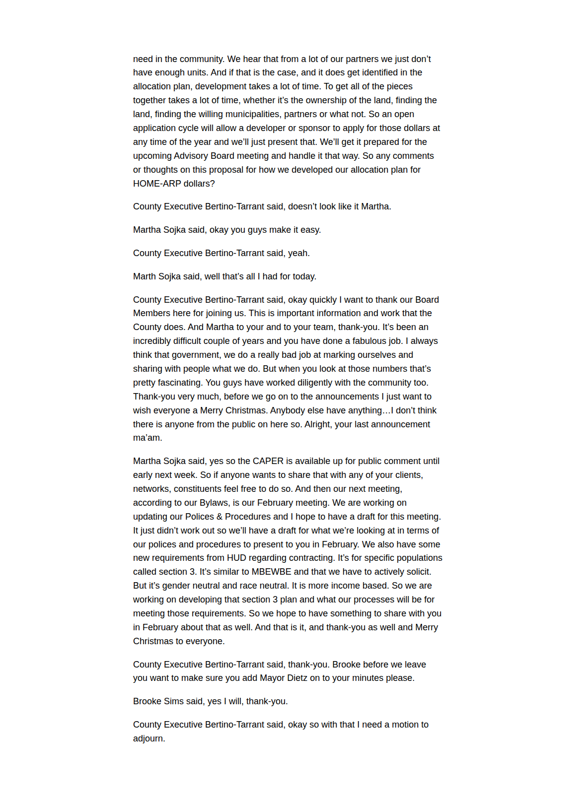need in the community. We hear that from a lot of our partners we just don’t have enough units. And if that is the case, and it does get identified in the allocation plan, development takes a lot of time. To get all of the pieces together takes a lot of time, whether it’s the ownership of the land, finding the land, finding the willing municipalities, partners or what not. So an open application cycle will allow a developer or sponsor to apply for those dollars at any time of the year and we’ll just present that. We’ll get it prepared for the upcoming Advisory Board meeting and handle it that way. So any comments or thoughts on this proposal for how we developed our allocation plan for HOME-ARP dollars?
County Executive Bertino-Tarrant said, doesn’t look like it Martha.
Martha Sojka said, okay you guys make it easy.
County Executive Bertino-Tarrant said, yeah.
Marth Sojka said, well that’s all I had for today.
County Executive Bertino-Tarrant said, okay quickly I want to thank our Board Members here for joining us. This is important information and work that the County does. And Martha to your and to your team, thank-you. It’s been an incredibly difficult couple of years and you have done a fabulous job. I always think that government, we do a really bad job at marking ourselves and sharing with people what we do. But when you look at those numbers that’s pretty fascinating. You guys have worked diligently with the community too. Thank-you very much, before we go on to the announcements I just want to wish everyone a Merry Christmas. Anybody else have anything…I don’t think there is anyone from the public on here so. Alright, your last announcement ma’am.
Martha Sojka said, yes so the CAPER is available up for public comment until early next week. So if anyone wants to share that with any of your clients, networks, constituents feel free to do so. And then our next meeting, according to our Bylaws, is our February meeting. We are working on updating our Polices & Procedures and I hope to have a draft for this meeting. It just didn’t work out so we’ll have a draft for what we’re looking at in terms of our polices and procedures to present to you in February. We also have some new requirements from HUD regarding contracting. It’s for specific populations called section 3. It’s similar to MBEWBE and that we have to actively solicit. But it’s gender neutral and race neutral. It is more income based. So we are working on developing that section 3 plan and what our processes will be for meeting those requirements. So we hope to have something to share with you in February about that as well. And that is it, and thank-you as well and Merry Christmas to everyone.
County Executive Bertino-Tarrant said, thank-you. Brooke before we leave you want to make sure you add Mayor Dietz on to your minutes please.
Brooke Sims said, yes I will, thank-you.
County Executive Bertino-Tarrant said, okay so with that I need a motion to adjourn.